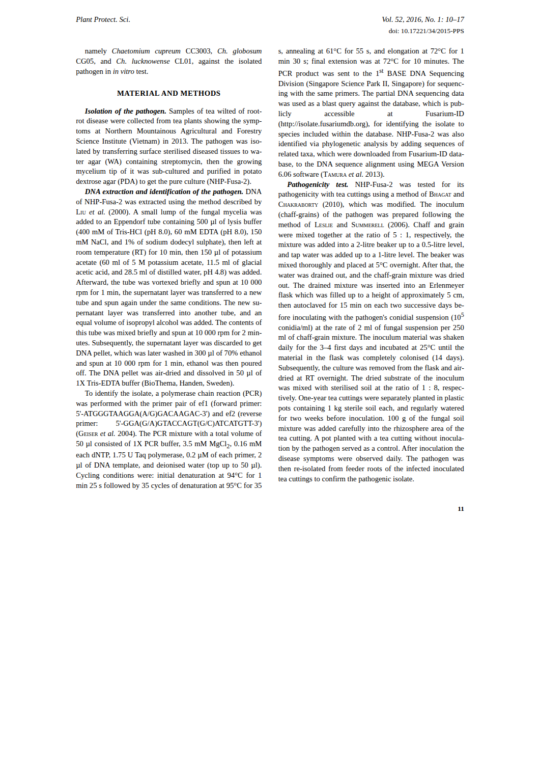Plant Protect. Sci. Vol. 52, 2016, No. 1: 10–17
doi: 10.17221/34/2015-PPS
namely Chaetomium cupreum CC3003, Ch. globosum CG05, and Ch. lucknowense CL01, against the isolated pathogen in in vitro test.
Material and Methods
Isolation of the pathogen. Samples of tea wilted of root-rot disease were collected from tea plants showing the symptoms at Northern Mountainous Agricultural and Forestry Science Institute (Vietnam) in 2013. The pathogen was isolated by transferring surface sterilised diseased tissues to water agar (WA) containing streptomycin, then the growing mycelium tip of it was sub-cultured and purified in potato dextrose agar (PDA) to get the pure culture (NHP-Fusa-2).
DNA extraction and identification of the pathogen. DNA of NHP-Fusa-2 was extracted using the method described by Liu et al. (2000). A small lump of the fungal mycelia was added to an Eppendorf tube containing 500 µl of lysis buffer (400 mM of Tris-HCl (pH 8.0), 60 mM EDTA (pH 8.0), 150 mM NaCl, and 1% of sodium dodecyl sulphate), then left at room temperature (RT) for 10 min, then 150 µl of potassium acetate (60 ml of 5 M potassium acetate, 11.5 ml of glacial acetic acid, and 28.5 ml of distilled water, pH 4.8) was added. Afterward, the tube was vortexed briefly and spun at 10 000 rpm for 1 min, the supernatant layer was transferred to a new tube and spun again under the same conditions. The new supernatant layer was transferred into another tube, and an equal volume of isopropyl alcohol was added. The contents of this tube was mixed briefly and spun at 10 000 rpm for 2 minutes. Subsequently, the supernatant layer was discarded to get DNA pellet, which was later washed in 300 µl of 70% ethanol and spun at 10 000 rpm for 1 min, ethanol was then poured off. The DNA pellet was air-dried and dissolved in 50 µl of 1X Tris-EDTA buffer (BioThema, Handen, Sweden).
To identify the isolate, a polymerase chain reaction (PCR) was performed with the primer pair of ef1 (forward primer: 5'-ATGGGTAAGGA(A/G)GACAAGAC-3') and ef2 (reverse primer: 5'-GGA(G/A)GTACCAGT(G/C)ATCATGTT-3') (Geiser et al. 2004). The PCR mixture with a total volume of 50 µl consisted of 1X PCR buffer, 3.5 mM MgCl2, 0.16 mM each dNTP, 1.75 U Taq polymerase, 0.2 µM of each primer, 2 µl of DNA template, and deionised water (top up to 50 µl). Cycling conditions were: initial denaturation at 94°C for 1 min 25 s followed by 35 cycles of denaturation at 95°C for 35 s, annealing at 61°C for 55 s, and elongation at 72°C for 1 min 30 s; final extension was at 72°C for 10 minutes. The PCR product was sent to the 1st BASE DNA Sequencing Division (Singapore Science Park II, Singapore) for sequencing with the same primers. The partial DNA sequencing data was used as a blast query against the database, which is publicly accessible at Fusarium-ID (http://isolate.fusariumdb.org), for identifying the isolate to species included within the database. NHP-Fusa-2 was also identified via phylogenetic analysis by adding sequences of related taxa, which were downloaded from Fusarium-ID database, to the DNA sequence alignment using MEGA Version 6.06 software (Tamura et al. 2013).
Pathogenicity test. NHP-Fusa-2 was tested for its pathogenicity with tea cuttings using a method of Bhagat and Chakraborty (2010), which was modified. The inoculum (chaff-grains) of the pathogen was prepared following the method of Leslie and Summerell (2006). Chaff and grain were mixed together at the ratio of 5 : 1, respectively, the mixture was added into a 2-litre beaker up to a 0.5-litre level, and tap water was added up to a 1-litre level. The beaker was mixed thoroughly and placed at 5°C overnight. After that, the water was drained out, and the chaff-grain mixture was dried out. The drained mixture was inserted into an Erlenmeyer flask which was filled up to a height of approximately 5 cm, then autoclaved for 15 min on each two successive days before inoculating with the pathogen's conidial suspension (105 conidia/ml) at the rate of 2 ml of fungal suspension per 250 ml of chaff-grain mixture. The inoculum material was shaken daily for the 3–4 first days and incubated at 25°C until the material in the flask was completely colonised (14 days). Subsequently, the culture was removed from the flask and air-dried at RT overnight. The dried substrate of the inoculum was mixed with sterilised soil at the ratio of 1 : 8, respectively. One-year tea cuttings were separately planted in plastic pots containing 1 kg sterile soil each, and regularly watered for two weeks before inoculation. 100 g of the fungal soil mixture was added carefully into the rhizosphere area of the tea cutting. A pot planted with a tea cutting without inoculation by the pathogen served as a control. After inoculation the disease symptoms were observed daily. The pathogen was then re-isolated from feeder roots of the infected inoculated tea cuttings to confirm the pathogenic isolate.
11